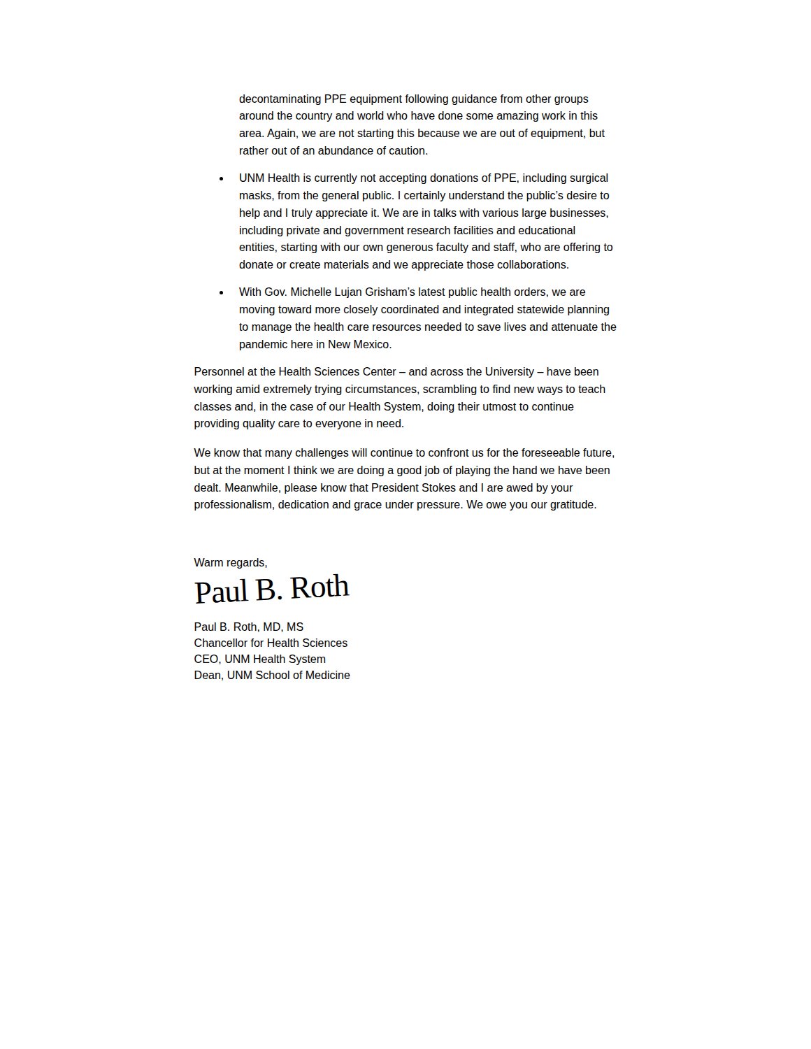decontaminating PPE equipment following guidance from other groups around the country and world who have done some amazing work in this area. Again, we are not starting this because we are out of equipment, but rather out of an abundance of caution.
UNM Health is currently not accepting donations of PPE, including surgical masks, from the general public. I certainly understand the public’s desire to help and I truly appreciate it. We are in talks with various large businesses, including private and government research facilities and educational entities, starting with our own generous faculty and staff, who are offering to donate or create materials and we appreciate those collaborations.
With Gov. Michelle Lujan Grisham’s latest public health orders, we are moving toward more closely coordinated and integrated statewide planning to manage the health care resources needed to save lives and attenuate the pandemic here in New Mexico.
Personnel at the Health Sciences Center – and across the University – have been working amid extremely trying circumstances, scrambling to find new ways to teach classes and, in the case of our Health System, doing their utmost to continue providing quality care to everyone in need.
We know that many challenges will continue to confront us for the foreseeable future, but at the moment I think we are doing a good job of playing the hand we have been dealt. Meanwhile, please know that President Stokes and I are awed by your professionalism, dedication and grace under pressure. We owe you our gratitude.
Warm regards,
Paul B. Roth
Paul B. Roth, MD, MS
Chancellor for Health Sciences
CEO, UNM Health System
Dean, UNM School of Medicine